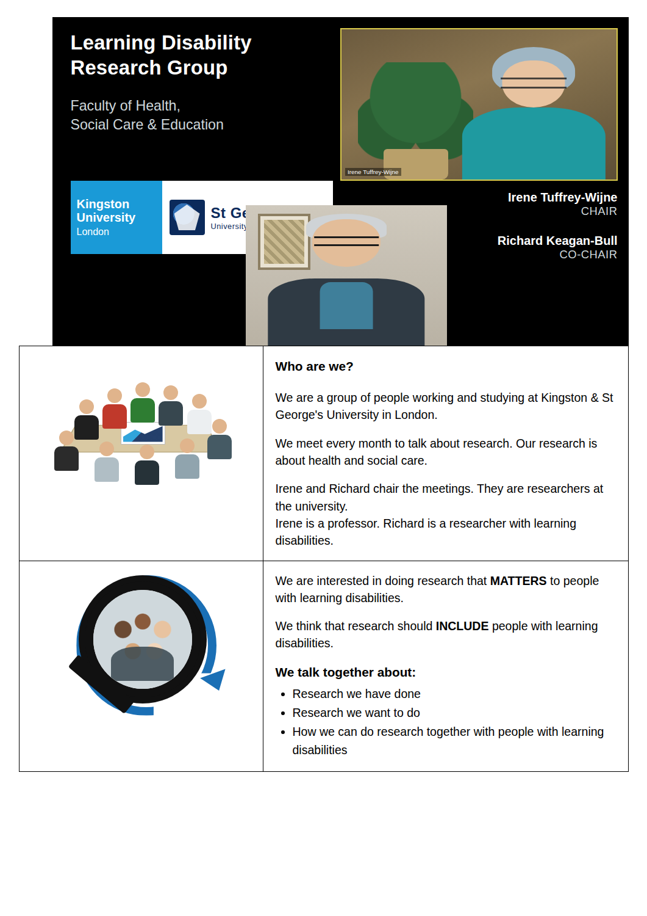Learning Disability
Research Group
Faculty of Health,
Social Care & Education
Kingston
University London
St George's
University of London
Irene Tuffrey-Wijne
Irene Tuffrey-Wijne
CHAIR
Richard Keagan-Bull
CO-CHAIR
| | Who are we? We are a group of people working and studying at Kingston & St George's University in London. We meet every month to talk about research. Our research is about health and social care. Irene and Richard chair the meetings. They are researchers at the university. Irene is a professor. Richard is a researcher with learning disabilities. |
| | We are interested in doing research that MATTERS to people with learning disabilities. We think that research should INCLUDE people with learning disabilities. We talk together about: Research we have done Research we want to do How we can do research together with people with learning disabilities |